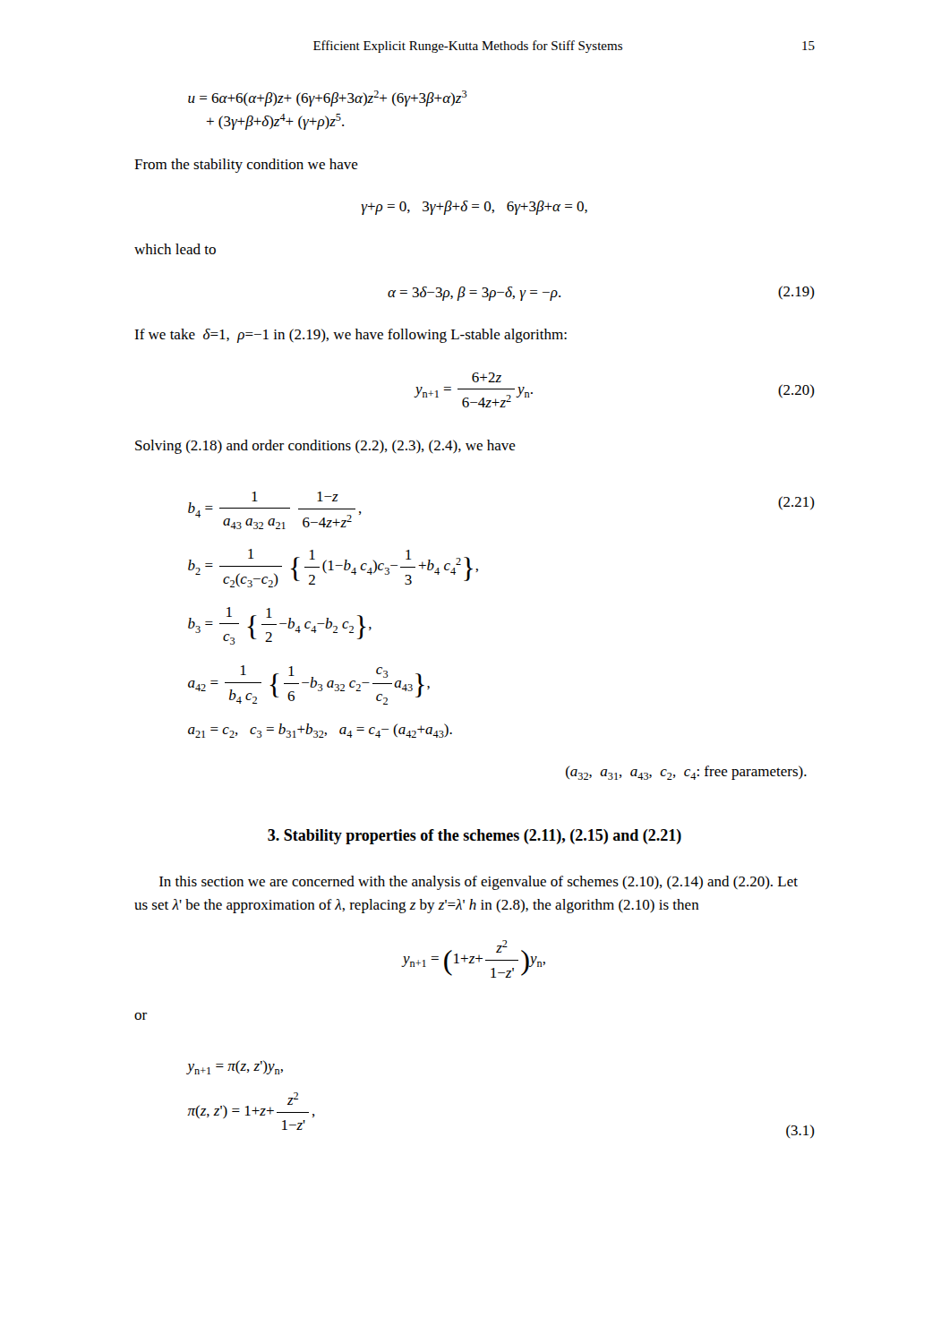Efficient Explicit Runge-Kutta Methods for Stiff Systems 15
u = 6α+6(α+β)z+ (6γ+6β+3α)z2+ (6γ+3β+α)z3
+ (3γ+β+δ)z4+ (γ+ρ)z5.
From the stability condition we have
γ+ρ = 0, 3γ+β+δ = 0, 6γ+3β+α = 0,
which lead to
α = 3δ−3ρ, β = 3ρ−δ, γ = −ρ.
(2.19)
If we take δ=1, ρ=−1 in (2.19), we have following L-stable algorithm:
yn+1 = 6+2z 6−4z+z2 yn.
(2.20)
Solving (2.18) and order conditions (2.2), (2.3), (2.4), we have
b4 = 1 a43 a32 a21 1−z 6−4z+z2,
b2 = 1 c2(c3−c2) {12(1−b4 c4)c3−13+b4 c42},
b3 = 1 c3 {12−b4 c4−b2 c2},
a42 = 1 b4 c2 {16−b3 a32 c2−c3 c2 a43},
a21 = c2, c3 = b31+b32, a4 = c4− (a42+a43).
(a32, a31, a43, c2, c4: free parameters).
(2.21)
3. Stability properties of the schemes (2.11), (2.15) and (2.21)
In this section we are concerned with the analysis of eigenvalue of schemes (2.10), (2.14) and (2.20). Let us set λ' be the approximation of λ, replacing z by z'=λ' h in (2.8), the algorithm (2.10) is then
yn+1 = (1+z+z21−z') yn,
or
yn+1 = π(z, z')yn,
π(z, z') = 1+z+z21−z',
(3.1)